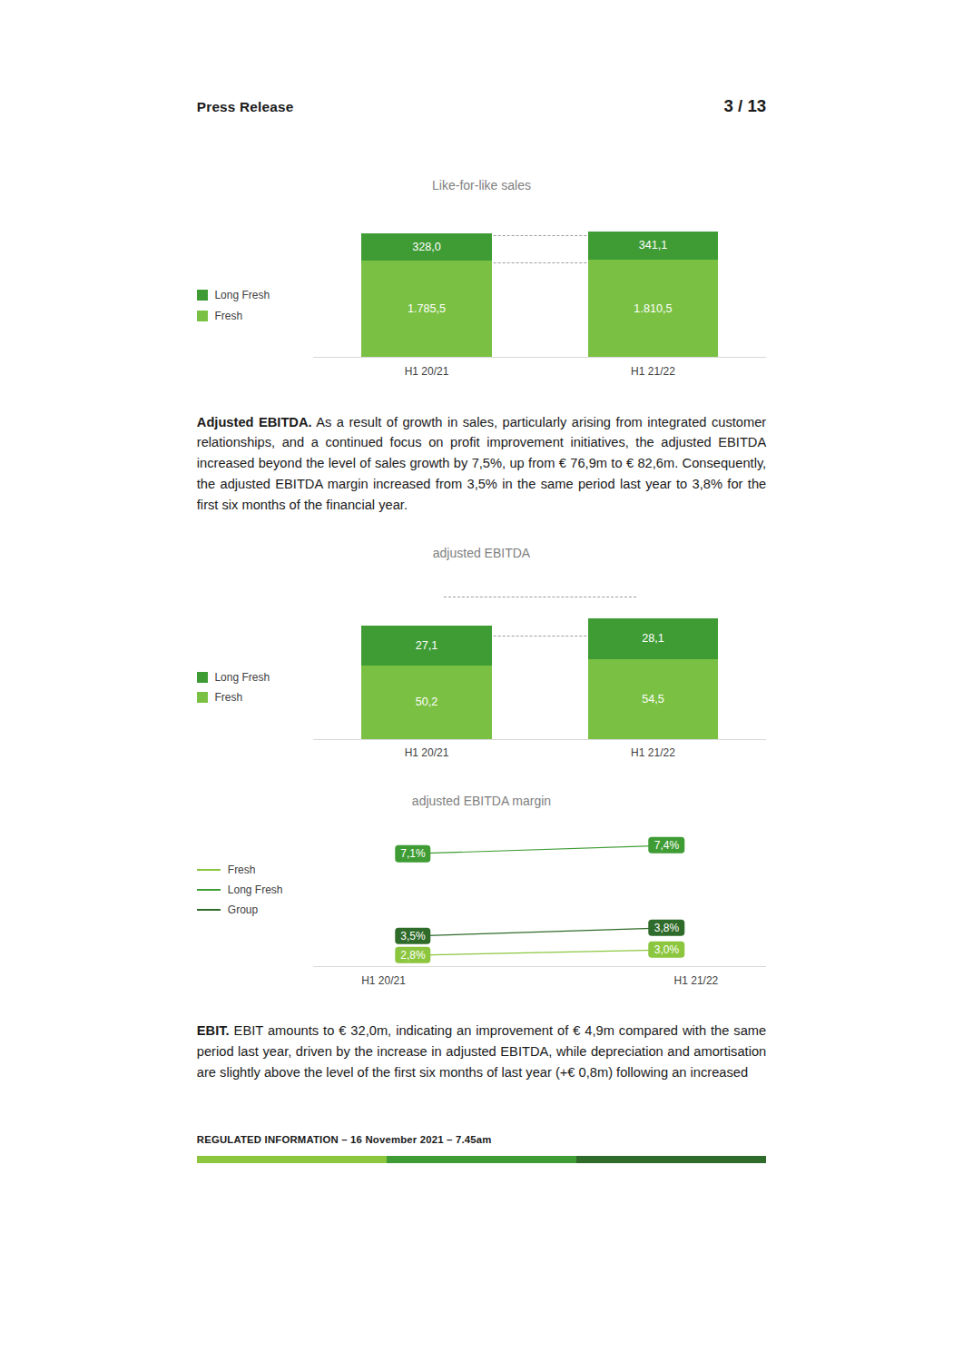Press Release
3 / 13
Like-for-like sales
Long Fresh
Fresh
328,0
1.785,5
341,1
1.810,5
H1 20/21 H1 21/22
Adjusted EBITDA. As a result of growth in sales, particularly arising from integrated customer relationships, and a continued focus on profit improvement initiatives, the adjusted EBITDA increased beyond the level of sales growth by 7,5%, up from € 76,9m to € 82,6m. Consequently, the adjusted EBITDA margin increased from 3,5% in the same period last year to 3,8% for the first six months of the financial year.
adjusted EBITDA
Long Fresh
Fresh
27,1
50,2
28,1
54,5
H1 20/21 H1 21/22
adjusted EBITDA margin
Fresh
Long Fresh
Group
7,1%
7,4%
3,5%
3,8%
2,8%
3,0%
H1 20/21 H1 21/22
EBIT. EBIT amounts to € 32,0m, indicating an improvement of € 4,9m compared with the same period last year, driven by the increase in adjusted EBITDA, while depreciation and amortisation are slightly above the level of the first six months of last year (+€ 0,8m) following an increased
REGULATED INFORMATION – 16 November 2021 – 7.45am